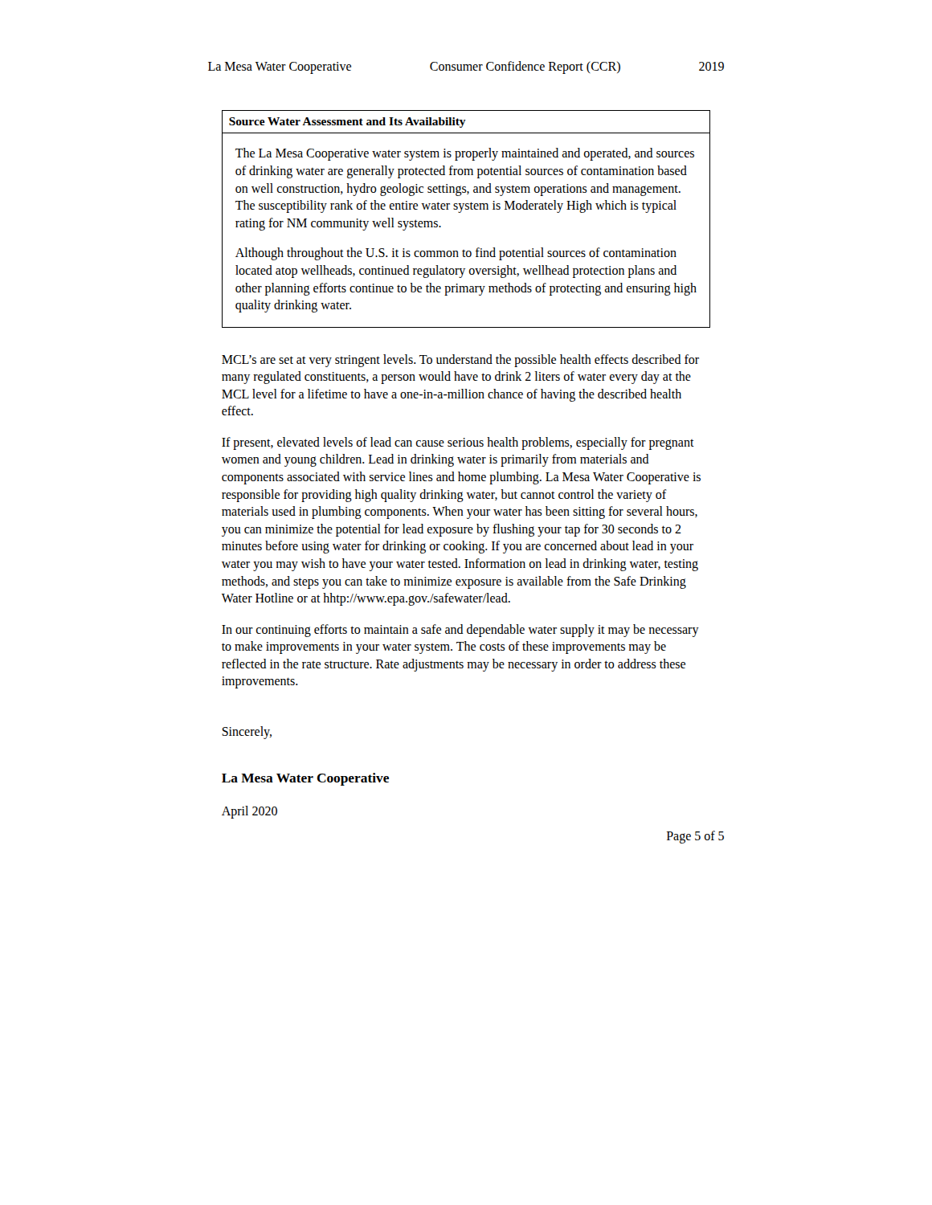La Mesa Water Cooperative
Consumer Confidence Report (CCR)
2019
Source Water Assessment and Its Availability
The La Mesa Cooperative water system is properly maintained and operated, and sources of drinking water are generally protected from potential sources of contamination based on well construction, hydro geologic settings, and system operations and management. The susceptibility rank of the entire water system is Moderately High which is typical rating for NM community well systems.
Although throughout the U.S. it is common to find potential sources of contamination located atop wellheads, continued regulatory oversight, wellhead protection plans and other planning efforts continue to be the primary methods of protecting and ensuring high quality drinking water.
MCL’s are set at very stringent levels. To understand the possible health effects described for many regulated constituents, a person would have to drink 2 liters of water every day at the MCL level for a lifetime to have a one-in-a-million chance of having the described health effect.
If present, elevated levels of lead can cause serious health problems, especially for pregnant women and young children. Lead in drinking water is primarily from materials and components associated with service lines and home plumbing. La Mesa Water Cooperative is responsible for providing high quality drinking water, but cannot control the variety of materials used in plumbing components. When your water has been sitting for several hours, you can minimize the potential for lead exposure by flushing your tap for 30 seconds to 2 minutes before using water for drinking or cooking. If you are concerned about lead in your water you may wish to have your water tested. Information on lead in drinking water, testing methods, and steps you can take to minimize exposure is available from the Safe Drinking Water Hotline or at hhtp://www.epa.gov./safewater/lead.
In our continuing efforts to maintain a safe and dependable water supply it may be necessary to make improvements in your water system. The costs of these improvements may be reflected in the rate structure. Rate adjustments may be necessary in order to address these improvements.
Sincerely,
La Mesa Water Cooperative
April 2020
Page 5 of 5